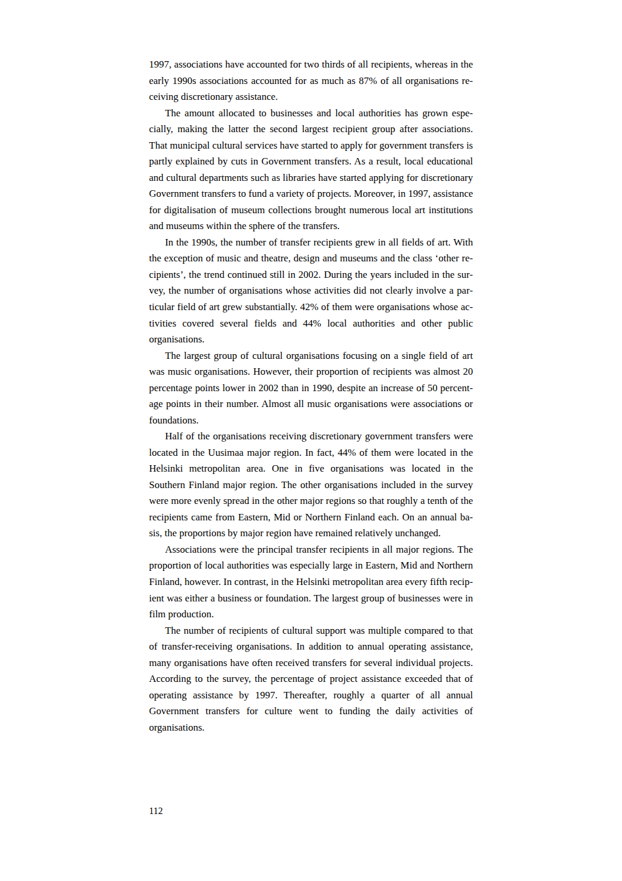1997, associations have accounted for two thirds of all recipients, whereas in the early 1990s associations accounted for as much as 87% of all organisations receiving discretionary assistance.
The amount allocated to businesses and local authorities has grown especially, making the latter the second largest recipient group after associations. That municipal cultural services have started to apply for government transfers is partly explained by cuts in Government transfers. As a result, local educational and cultural departments such as libraries have started applying for discretionary Government transfers to fund a variety of projects. Moreover, in 1997, assistance for digitalisation of museum collections brought numerous local art institutions and museums within the sphere of the transfers.
In the 1990s, the number of transfer recipients grew in all fields of art. With the exception of music and theatre, design and museums and the class ‘other recipients’, the trend continued still in 2002. During the years included in the survey, the number of organisations whose activities did not clearly involve a particular field of art grew substantially. 42% of them were organisations whose activities covered several fields and 44% local authorities and other public organisations.
The largest group of cultural organisations focusing on a single field of art was music organisations. However, their proportion of recipients was almost 20 percentage points lower in 2002 than in 1990, despite an increase of 50 percentage points in their number. Almost all music organisations were associations or foundations.
Half of the organisations receiving discretionary government transfers were located in the Uusimaa major region. In fact, 44% of them were located in the Helsinki metropolitan area. One in five organisations was located in the Southern Finland major region. The other organisations included in the survey were more evenly spread in the other major regions so that roughly a tenth of the recipients came from Eastern, Mid or Northern Finland each. On an annual basis, the proportions by major region have remained relatively unchanged.
Associations were the principal transfer recipients in all major regions. The proportion of local authorities was especially large in Eastern, Mid and Northern Finland, however. In contrast, in the Helsinki metropolitan area every fifth recipient was either a business or foundation. The largest group of businesses were in film production.
The number of recipients of cultural support was multiple compared to that of transfer-receiving organisations. In addition to annual operating assistance, many organisations have often received transfers for several individual projects. According to the survey, the percentage of project assistance exceeded that of operating assistance by 1997. Thereafter, roughly a quarter of all annual Government transfers for culture went to funding the daily activities of organisations.
112